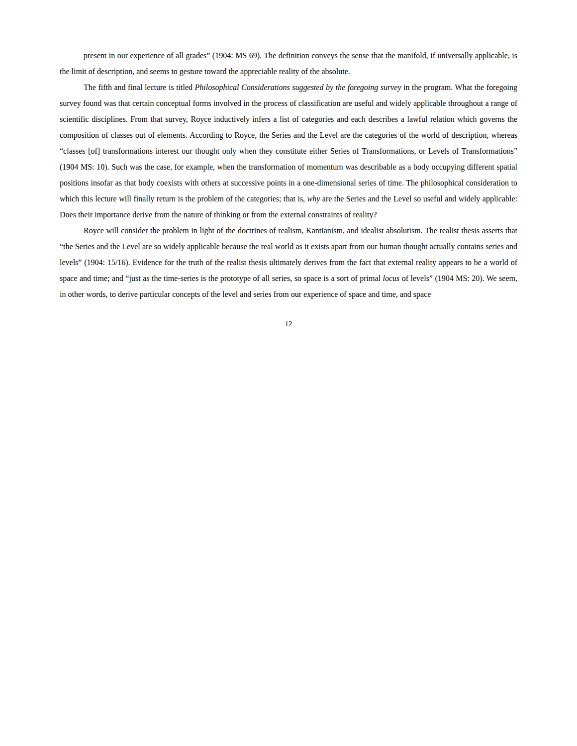present in our experience of all grades” (1904: MS 69). The definition conveys the sense that the manifold, if universally applicable, is the limit of description, and seems to gesture toward the appreciable reality of the absolute.
The fifth and final lecture is titled Philosophical Considerations suggested by the foregoing survey in the program. What the foregoing survey found was that certain conceptual forms involved in the process of classification are useful and widely applicable throughout a range of scientific disciplines. From that survey, Royce inductively infers a list of categories and each describes a lawful relation which governs the composition of classes out of elements. According to Royce, the Series and the Level are the categories of the world of description, whereas “classes [of] transformations interest our thought only when they constitute either Series of Transformations, or Levels of Transformations” (1904 MS: 10). Such was the case, for example, when the transformation of momentum was describable as a body occupying different spatial positions insofar as that body coexists with others at successive points in a one-dimensional series of time. The philosophical consideration to which this lecture will finally return is the problem of the categories; that is, why are the Series and the Level so useful and widely applicable: Does their importance derive from the nature of thinking or from the external constraints of reality?
Royce will consider the problem in light of the doctrines of realism, Kantianism, and idealist absolutism. The realist thesis asserts that “the Series and the Level are so widely applicable because the real world as it exists apart from our human thought actually contains series and levels” (1904: 15/16). Evidence for the truth of the realist thesis ultimately derives from the fact that external reality appears to be a world of space and time; and “just as the time-series is the prototype of all series, so space is a sort of primal locus of levels” (1904 MS: 20). We seem, in other words, to derive particular concepts of the level and series from our experience of space and time, and space
12